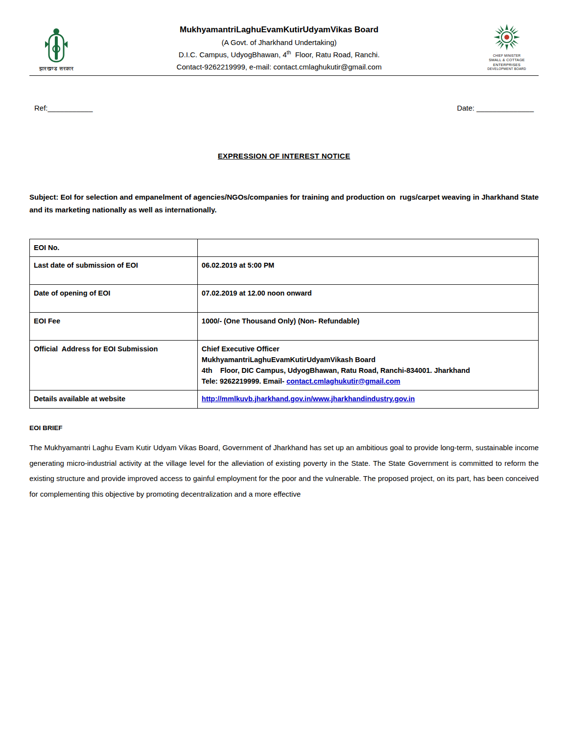झारखण्ड सरकार
MukhyamantriLaghuEvamKutirUdyamVikas Board
(A Govt. of Jharkhand Undertaking)
D.I.C. Campus, UdyogBhawan, 4th Floor, Ratu Road, Ranchi.
Contact-9262219999, e-mail: contact.cmlaghukutir@gmail.com
CHIEF MINISTER
SMALL & COTTAGE ENTERPRISES
DEVELOPMENT BOARD
Ref:___________ Date: ______________
EXPRESSION OF INTEREST NOTICE
Subject: EoI for selection and empanelment of agencies/NGOs/companies for training and production on rugs/carpet weaving in Jharkhand State and its marketing nationally as well as internationally.
| EOI No. | |
| Last date of submission of EOI | 06.02.2019 at 5:00 PM |
| Date of opening of EOI | 07.02.2019 at 12.00 noon onward |
| EOI Fee | 1000/- (One Thousand Only) (Non- Refundable) |
| Official Address for EOI Submission | Chief Executive Officer MukhyamantriLaghuEvamKutirUdyamVikash Board 4th Floor, DIC Campus, UdyogBhawan, Ratu Road, Ranchi-834001. Jharkhand Tele: 9262219999. Email- contact.cmlaghukutir@gmail.com |
| Details available at website | http://mmlkuvb.jharkhand.gov.in/www.jharkhandindustry.gov.in |
EOI BRIEF
The Mukhyamantri Laghu Evam Kutir Udyam Vikas Board, Government of Jharkhand has set up an ambitious goal to provide long-term, sustainable income generating micro-industrial activity at the village level for the alleviation of existing poverty in the State. The State Government is committed to reform the existing structure and provide improved access to gainful employment for the poor and the vulnerable. The proposed project, on its part, has been conceived for complementing this objective by promoting decentralization and a more effective